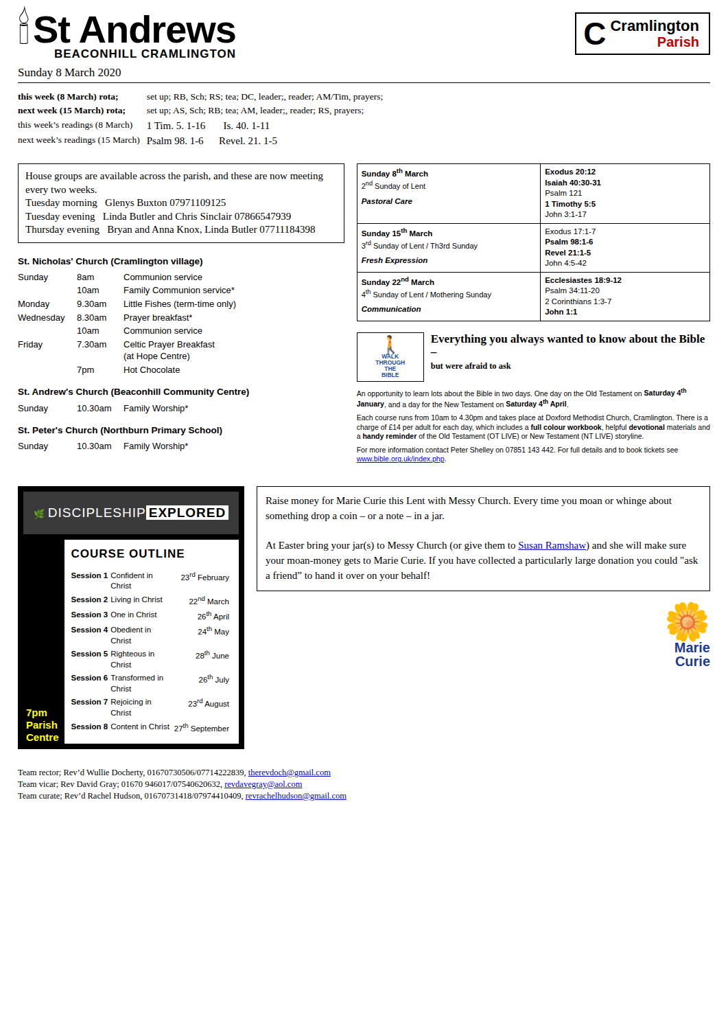🕯
St Andrews
BEACONHILL CRAMLINGTON
C Cramlington Parish
Sunday 8 March 2020
| this week (8 March) rota; | set up; RB, Sch; RS; tea; DC, leader;, reader; AM/Tim, prayers; |
| next week (15 March) rota; | set up; AS, Sch; RB; tea; AM, leader;, reader; RS, prayers; |
| this week’s readings (8 March) | 1 Tim. 5. 1-16 Is. 40. 1-11 |
| next week’s readings (15 March) | Psalm 98. 1-6 Revel. 21. 1-5 |
House groups are available across the parish, and these are now meeting every two weeks.
Tuesday morning Glenys Buxton 07971109125
Tuesday evening Linda Butler and Chris Sinclair 07866547939
Thursday evening Bryan and Anna Knox, Linda Butler 07711184398
St. Nicholas' Church (Cramlington village)
| Sunday | 8am | Communion service |
| | 10am | Family Communion service* |
| Monday | 9.30am | Little Fishes (term-time only) |
| Wednesday | 8.30am | Prayer breakfast* |
| | 10am | Communion service |
| Friday | 7.30am | Celtic Prayer Breakfast (at Hope Centre) |
| | 7pm | Hot Chocolate |
St. Andrew's Church (Beaconhill Community Centre)
| Sunday | 10.30am | Family Worship* |
St. Peter's Church (Northburn Primary School)
| Sunday | 10.30am | Family Worship* |
| Sunday 8 th March 2 nd Sunday of Lent Pastoral Care | Exodus 20:12 Isaiah 40:30-31 Psalm 121 1 Timothy 5:5 John 3:1-17 |
| Sunday 15 th March 3 rd Sunday of Lent / Th3rd Sunday Fresh Expression | Exodus 17:1-7 Psalm 98:1-6 Revel 21:1-5 John 4:5-42 |
| Sunday 22 nd March 4 th Sunday of Lent / Mothering Sunday Communication | Ecclesiastes 18:9-12 Psalm 34:11-20 2 Corinthians 1:3-7 John 1:1 |
🚶 WALK
THROUGH
THE
BIBLE
Everything you always wanted to know about the Bible –
but were afraid to ask
An opportunity to learn lots about the Bible in two days. One day on the Old Testament on Saturday 4th January, and a day for the New Testament on Saturday 4th April.
Each course runs from 10am to 4.30pm and takes place at Doxford Methodist Church, Cramlington. There is a charge of £14 per adult for each day, which includes a full colour workbook, helpful devotional materials and a handy reminder of the Old Testament (OT LIVE) or New Testament (NT LIVE) storyline.
For more information contact Peter Shelley on 07851 143 442. For full details and to book tickets see www.bible.org.uk/index.php.
🌿DISCIPLESHIP EXPLORED
7pm
Parish
Centre
COURSE OUTLINE
| Session 1 | Confident in Christ | 23 rd February |
| Session 2 | Living in Christ | 22 nd March |
| Session 3 | One in Christ | 26 th April |
| Session 4 | Obedient in Christ | 24 th May |
| Session 5 | Righteous in Christ | 28 th June |
| Session 6 | Transformed in Christ | 26 th July |
| Session 7 | Rejoicing in Christ | 23 rd August |
| Session 8 | Content in Christ | 27 th September |
Raise money for Marie Curie this Lent with Messy Church. Every time you moan or whinge about something drop a coin – or a note – in a jar.
At Easter bring your jar(s) to Messy Church (or give them to Susan Ramshaw) and she will make sure your moan-money gets to Marie Curie. If you have collected a particularly large donation you could "ask a friend” to hand it over on your behalf!
🌼
Marie
Curie
Team rector; Rev’d Wullie Docherty, 01670730506/07714222839, therevdoch@gmail.com
Team vicar; Rev David Gray; 01670 946017/07540620632, revdavegray@aol.com
Team curate; Rev’d Rachel Hudson, 01670731418/07974410409, revrachelhudson@gmail.com